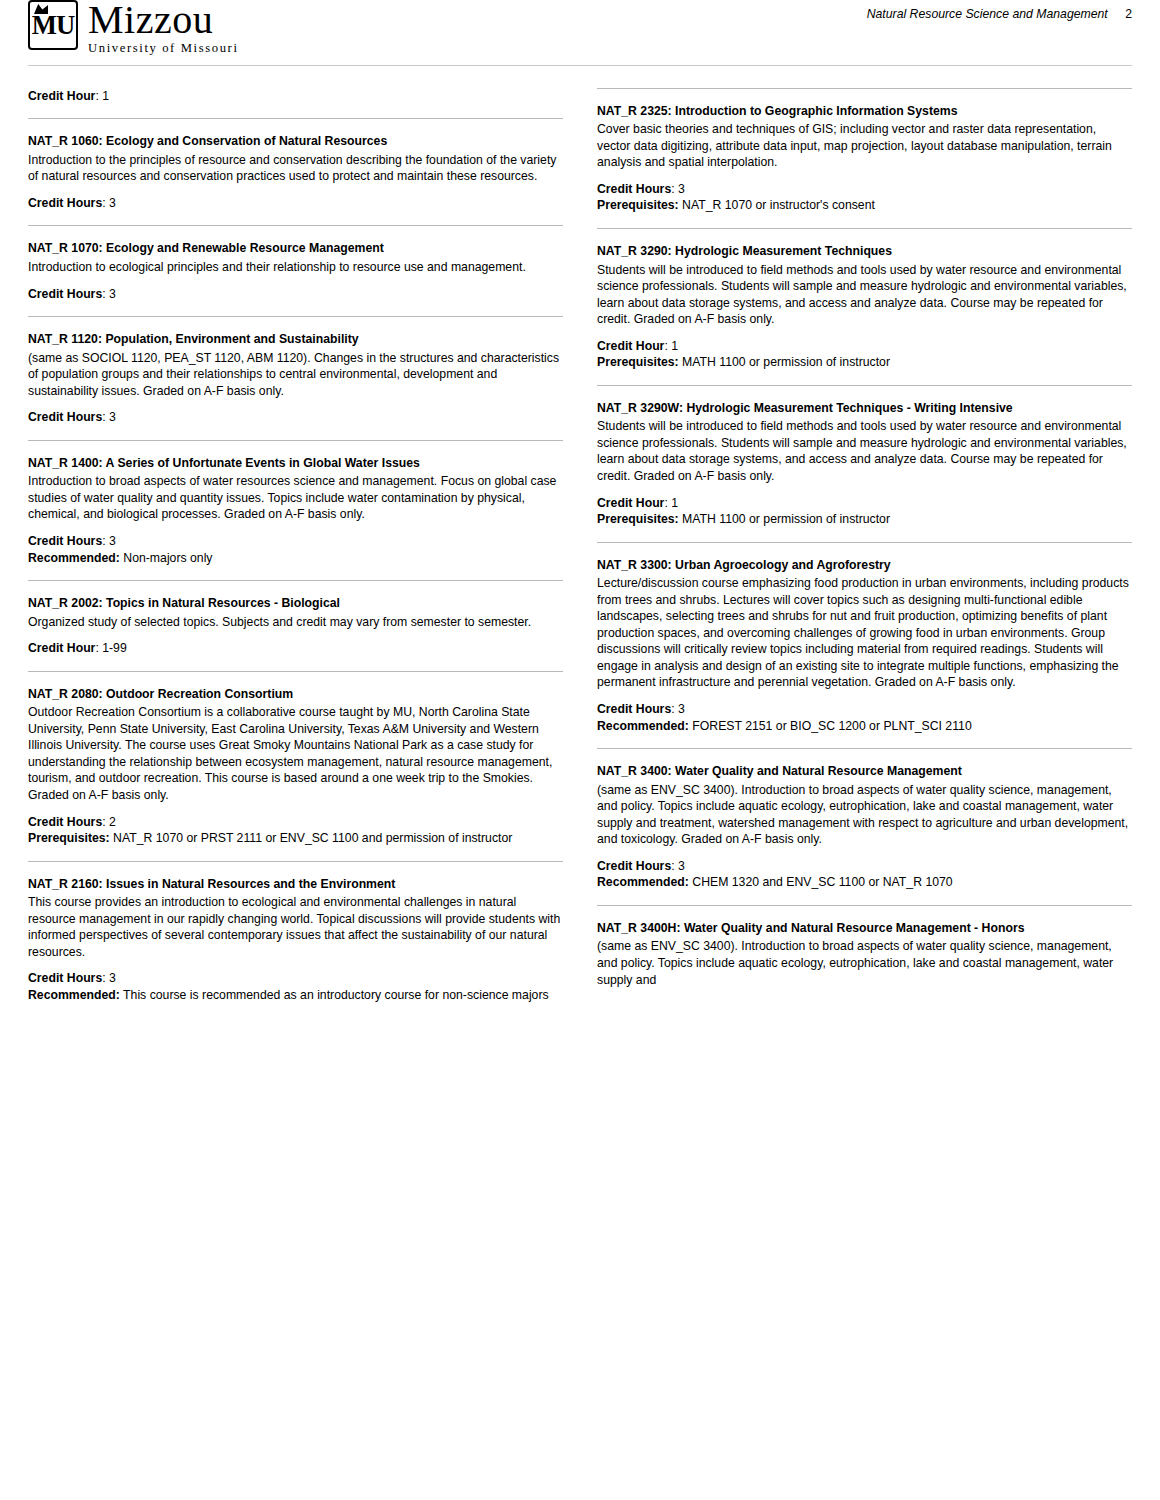MU
Mizzou
University of Missouri
Natural Resource Science and Management 2
Credit Hour: 1
NAT_R 1060: Ecology and Conservation of Natural Resources
Introduction to the principles of resource and conservation describing the foundation of the variety of natural resources and conservation practices used to protect and maintain these resources.
Credit Hours: 3
NAT_R 1070: Ecology and Renewable Resource Management
Introduction to ecological principles and their relationship to resource use and management.
Credit Hours: 3
NAT_R 1120: Population, Environment and Sustainability
(same as SOCIOL 1120, PEA_ST 1120, ABM 1120). Changes in the structures and characteristics of population groups and their relationships to central environmental, development and sustainability issues. Graded on A-F basis only.
Credit Hours: 3
NAT_R 1400: A Series of Unfortunate Events in Global Water Issues
Introduction to broad aspects of water resources science and management. Focus on global case studies of water quality and quantity issues. Topics include water contamination by physical, chemical, and biological processes. Graded on A-F basis only.
Credit Hours: 3
Recommended: Non-majors only
NAT_R 2002: Topics in Natural Resources - Biological
Organized study of selected topics. Subjects and credit may vary from semester to semester.
Credit Hour: 1-99
NAT_R 2080: Outdoor Recreation Consortium
Outdoor Recreation Consortium is a collaborative course taught by MU, North Carolina State University, Penn State University, East Carolina University, Texas A&M University and Western Illinois University. The course uses Great Smoky Mountains National Park as a case study for understanding the relationship between ecosystem management, natural resource management, tourism, and outdoor recreation. This course is based around a one week trip to the Smokies. Graded on A-F basis only.
Credit Hours: 2
Prerequisites: NAT_R 1070 or PRST 2111 or ENV_SC 1100 and permission of instructor
NAT_R 2160: Issues in Natural Resources and the Environment
This course provides an introduction to ecological and environmental challenges in natural resource management in our rapidly changing world. Topical discussions will provide students with informed perspectives of several contemporary issues that affect the sustainability of our natural resources.
Credit Hours: 3
Recommended: This course is recommended as an introductory course for non-science majors
NAT_R 2325: Introduction to Geographic Information Systems
Cover basic theories and techniques of GIS; including vector and raster data representation, vector data digitizing, attribute data input, map projection, layout database manipulation, terrain analysis and spatial interpolation.
Credit Hours: 3
Prerequisites: NAT_R 1070 or instructor's consent
NAT_R 3290: Hydrologic Measurement Techniques
Students will be introduced to field methods and tools used by water resource and environmental science professionals. Students will sample and measure hydrologic and environmental variables, learn about data storage systems, and access and analyze data. Course may be repeated for credit. Graded on A-F basis only.
Credit Hour: 1
Prerequisites: MATH 1100 or permission of instructor
NAT_R 3290W: Hydrologic Measurement Techniques - Writing Intensive
Students will be introduced to field methods and tools used by water resource and environmental science professionals. Students will sample and measure hydrologic and environmental variables, learn about data storage systems, and access and analyze data. Course may be repeated for credit. Graded on A-F basis only.
Credit Hour: 1
Prerequisites: MATH 1100 or permission of instructor
NAT_R 3300: Urban Agroecology and Agroforestry
Lecture/discussion course emphasizing food production in urban environments, including products from trees and shrubs. Lectures will cover topics such as designing multi-functional edible landscapes, selecting trees and shrubs for nut and fruit production, optimizing benefits of plant production spaces, and overcoming challenges of growing food in urban environments. Group discussions will critically review topics including material from required readings. Students will engage in analysis and design of an existing site to integrate multiple functions, emphasizing the permanent infrastructure and perennial vegetation. Graded on A-F basis only.
Credit Hours: 3
Recommended: FOREST 2151 or BIO_SC 1200 or PLNT_SCI 2110
NAT_R 3400: Water Quality and Natural Resource Management
(same as ENV_SC 3400). Introduction to broad aspects of water quality science, management, and policy. Topics include aquatic ecology, eutrophication, lake and coastal management, water supply and treatment, watershed management with respect to agriculture and urban development, and toxicology. Graded on A-F basis only.
Credit Hours: 3
Recommended: CHEM 1320 and ENV_SC 1100 or NAT_R 1070
NAT_R 3400H: Water Quality and Natural Resource Management - Honors
(same as ENV_SC 3400). Introduction to broad aspects of water quality science, management, and policy. Topics include aquatic ecology, eutrophication, lake and coastal management, water supply and